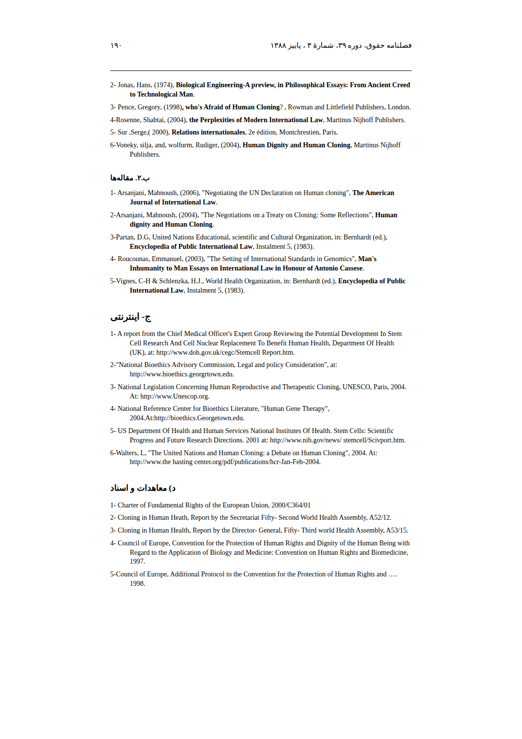فصلنامه حقوق، دوره ۳۹، شمارۀ ۳ ، پاییز ۱۳۸۸
۱۹۰
2- Jonas, Hans, (1974), Biological Engineering-A preview, in Philosophical Essays: From Ancient Creed to Technological Man.
3- Pence, Gregory, (1998), who's Afraid of Human Cloning? , Rowman and Littlefield Publishers, London.
4-Rosenne, Shabtai, (2004), the Perplexities of Modern International Law, Martinus Nijhoff Publishers.
5- Sur ,Serge,( 2000), Relations internationales, 2e édition, Montchrestien, Paris.
6-Voneky, silja, and, wolfurm, Rudiger, (2004), Human Dignity and Human Cloning, Martinus Nijhoff Publishers.
ب.۲. مقاله‌ها
1- Arsanjani, Mahnoush, (2006), "Negotiating the UN Declaration on Human cloning", The American Journal of International Law.
2-Arsanjani, Mahnoush, (2004), "The Negotiations on a Treaty on Cloning: Some Reflections", Human dignity and Human Cloning.
3-Partan, D.G, United Nations Educational, scientific and Cultural Organization, in: Bernhardt (ed.), Encyclopedia of Public International Law, Instalment 5, (1983).
4- Roucounas, Emmanuel, (2003), "The Setting of International Standards in Genomics", Man's Inhumanity to Man Essays on International Law in Honour of Antonio Cassese.
5-Vignes, C-H & Schlenzka, H.J., World Health Organization, in: Bernhardt (ed.), Encyclopedia of Public International Law, Instalment 5, (1983).
ج- اینترنتی
1- A report from the Chief Medical Officer's Expert Group Reviewing the Potential Development In Stem Cell Research And Cell Nuclear Replacement To Benefit Human Health, Department Of Health (UK), at: http://www.doh.gov.uk/cegc/Stemcell Report.htm.
2-"National Bioethics Advisory Commission, Legal and policy Consideration", at: http://www.bioethics.georgrtown.edu.
3- National Legislation Concerning Human Reproductive and Therapeutic Cloning, UNESCO, Paris, 2004. At: http://www.Unescop.org.
4- National Reference Center for Bioethics Literature, "Human Gene Therapy", 2004.At:http://bioethics.Georgetown.edu.
5- US Department Of Health and Human Services National Institutes Of Health. Stem Cells: Scientific Progress and Future Research Directions. 2001 at: http://www.nih.gov/news/ stemcell/Scivport.htm.
6-Walters, L, "The United Nations and Human Cloning: a Debate on Human Cloning", 2004. At: http://www.the hasting center.org/pdf/publications/hcr-Jan-Feb-2004.
د) معاهدات و اسناد
1- Charter of Fundamental Rights of the European Union, 2000/C364/01
2- Cloning in Human Heath, Report by the Secretariat Fifty- Second World Health Assembly, A52/12.
3- Cloning in Human Health, Report by the Director- General, Fifty- Third world Health Assembly, A53/15.
4- Council of Europe, Convention for the Protection of Human Rights and Dignity of the Human Being with Regard to the Application of Biology and Medicine: Convention on Human Rights and Biomedicine, 1997.
5-Council of Europe, Additional Protocol to the Convention for the Protection of Human Rights and …. 1998.